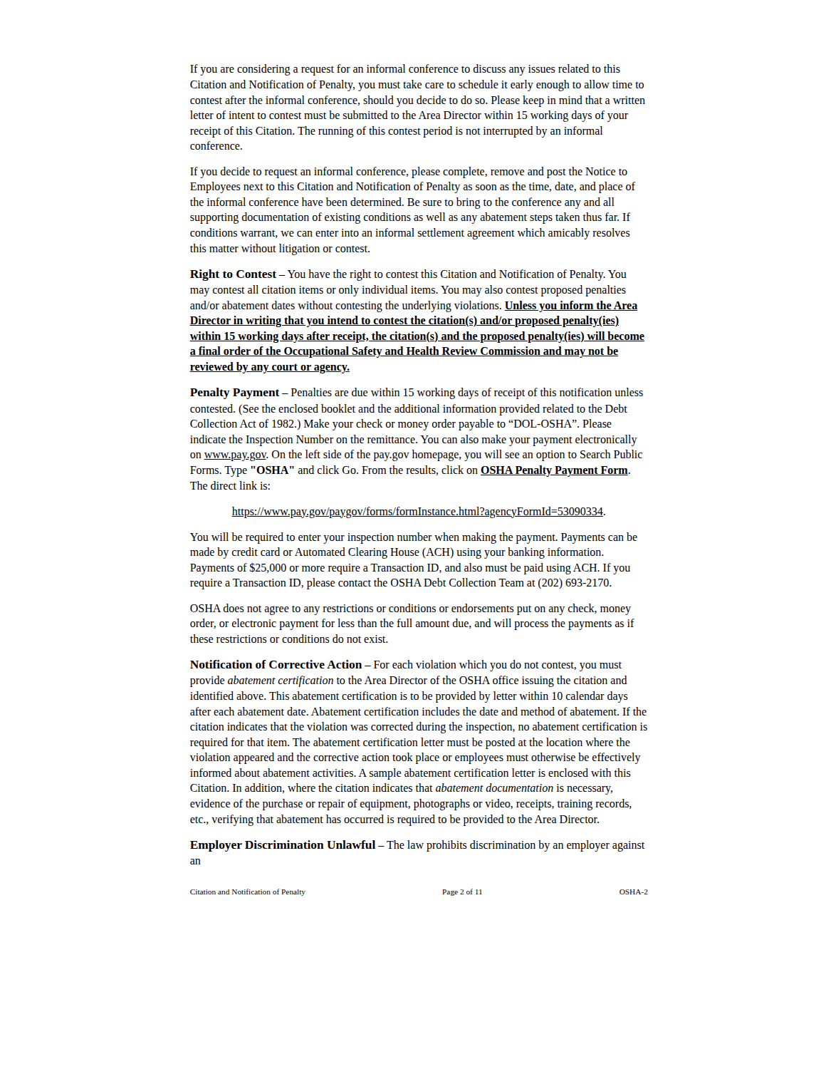If you are considering a request for an informal conference to discuss any issues related to this Citation and Notification of Penalty, you must take care to schedule it early enough to allow time to contest after the informal conference, should you decide to do so. Please keep in mind that a written letter of intent to contest must be submitted to the Area Director within 15 working days of your receipt of this Citation. The running of this contest period is not interrupted by an informal conference.
If you decide to request an informal conference, please complete, remove and post the Notice to Employees next to this Citation and Notification of Penalty as soon as the time, date, and place of the informal conference have been determined. Be sure to bring to the conference any and all supporting documentation of existing conditions as well as any abatement steps taken thus far. If conditions warrant, we can enter into an informal settlement agreement which amicably resolves this matter without litigation or contest.
Right to Contest – You have the right to contest this Citation and Notification of Penalty. You may contest all citation items or only individual items. You may also contest proposed penalties and/or abatement dates without contesting the underlying violations. Unless you inform the Area Director in writing that you intend to contest the citation(s) and/or proposed penalty(ies) within 15 working days after receipt, the citation(s) and the proposed penalty(ies) will become a final order of the Occupational Safety and Health Review Commission and may not be reviewed by any court or agency.
Penalty Payment – Penalties are due within 15 working days of receipt of this notification unless contested. (See the enclosed booklet and the additional information provided related to the Debt Collection Act of 1982.) Make your check or money order payable to “DOL-OSHA”. Please indicate the Inspection Number on the remittance. You can also make your payment electronically on www.pay.gov. On the left side of the pay.gov homepage, you will see an option to Search Public Forms. Type "OSHA" and click Go. From the results, click on OSHA Penalty Payment Form. The direct link is:
https://www.pay.gov/paygov/forms/formInstance.html?agencyFormId=53090334.
You will be required to enter your inspection number when making the payment. Payments can be made by credit card or Automated Clearing House (ACH) using your banking information. Payments of $25,000 or more require a Transaction ID, and also must be paid using ACH. If you require a Transaction ID, please contact the OSHA Debt Collection Team at (202) 693-2170.
OSHA does not agree to any restrictions or conditions or endorsements put on any check, money order, or electronic payment for less than the full amount due, and will process the payments as if these restrictions or conditions do not exist.
Notification of Corrective Action – For each violation which you do not contest, you must provide abatement certification to the Area Director of the OSHA office issuing the citation and identified above. This abatement certification is to be provided by letter within 10 calendar days after each abatement date. Abatement certification includes the date and method of abatement. If the citation indicates that the violation was corrected during the inspection, no abatement certification is required for that item. The abatement certification letter must be posted at the location where the violation appeared and the corrective action took place or employees must otherwise be effectively informed about abatement activities. A sample abatement certification letter is enclosed with this Citation. In addition, where the citation indicates that abatement documentation is necessary, evidence of the purchase or repair of equipment, photographs or video, receipts, training records, etc., verifying that abatement has occurred is required to be provided to the Area Director.
Employer Discrimination Unlawful – The law prohibits discrimination by an employer against an
Citation and Notification of Penalty
Page 2 of 11
OSHA-2